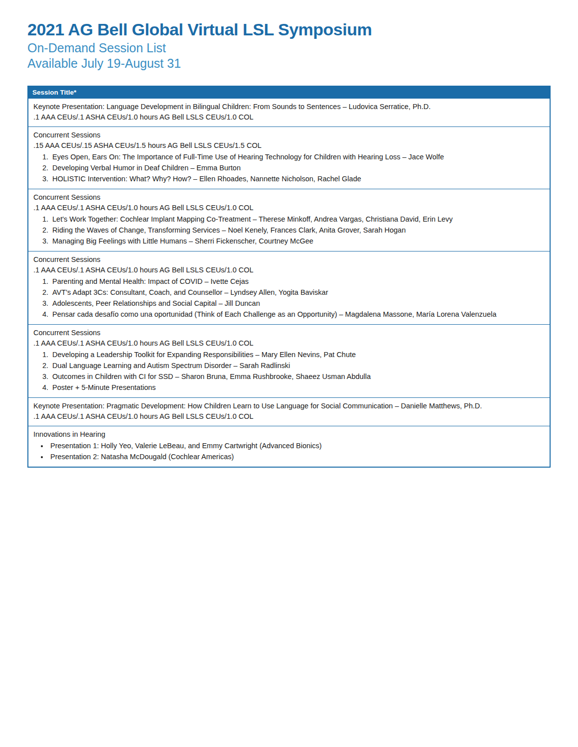2021 AG Bell Global Virtual LSL Symposium
On-Demand Session List
Available July 19-August 31
| Session Title* |
| --- |
| Keynote Presentation: Language Development in Bilingual Children: From Sounds to Sentences – Ludovica Serratice, Ph.D. .1 AAA CEUs/.1 ASHA CEUs/1.0 hours AG Bell LSLS CEUs/1.0 COL |
| Concurrent Sessions .15 AAA CEUs/.15 ASHA CEUs/1.5 hours AG Bell LSLS CEUs/1.5 COL Eyes Open, Ears On: The Importance of Full-Time Use of Hearing Technology for Children with Hearing Loss – Jace Wolfe Developing Verbal Humor in Deaf Children – Emma Burton HOLISTIC Intervention: What? Why? How? – Ellen Rhoades, Nannette Nicholson, Rachel Glade |
| Concurrent Sessions .1 AAA CEUs/.1 ASHA CEUs/1.0 hours AG Bell LSLS CEUs/1.0 COL Let's Work Together: Cochlear Implant Mapping Co-Treatment – Therese Minkoff, Andrea Vargas, Christiana David, Erin Levy Riding the Waves of Change, Transforming Services – Noel Kenely, Frances Clark, Anita Grover, Sarah Hogan Managing Big Feelings with Little Humans – Sherri Fickenscher, Courtney McGee |
| Concurrent Sessions .1 AAA CEUs/.1 ASHA CEUs/1.0 hours AG Bell LSLS CEUs/1.0 COL Parenting and Mental Health: Impact of COVID – Ivette Cejas AVT’s Adapt 3Cs: Consultant, Coach, and Counsellor – Lyndsey Allen, Yogita Baviskar Adolescents, Peer Relationships and Social Capital – Jill Duncan Pensar cada desafío como una oportunidad (Think of Each Challenge as an Opportunity) – Magdalena Massone, María Lorena Valenzuela |
| Concurrent Sessions .1 AAA CEUs/.1 ASHA CEUs/1.0 hours AG Bell LSLS CEUs/1.0 COL Developing a Leadership Toolkit for Expanding Responsibilities – Mary Ellen Nevins, Pat Chute Dual Language Learning and Autism Spectrum Disorder – Sarah Radlinski Outcomes in Children with CI for SSD – Sharon Bruna, Emma Rushbrooke, Shaeez Usman Abdulla Poster + 5-Minute Presentations |
| Keynote Presentation: Pragmatic Development: How Children Learn to Use Language for Social Communication – Danielle Matthews, Ph.D. .1 AAA CEUs/.1 ASHA CEUs/1.0 hours AG Bell LSLS CEUs/1.0 COL |
| Innovations in Hearing Presentation 1: Holly Yeo, Valerie LeBeau, and Emmy Cartwright (Advanced Bionics) Presentation 2: Natasha McDougald (Cochlear Americas) |